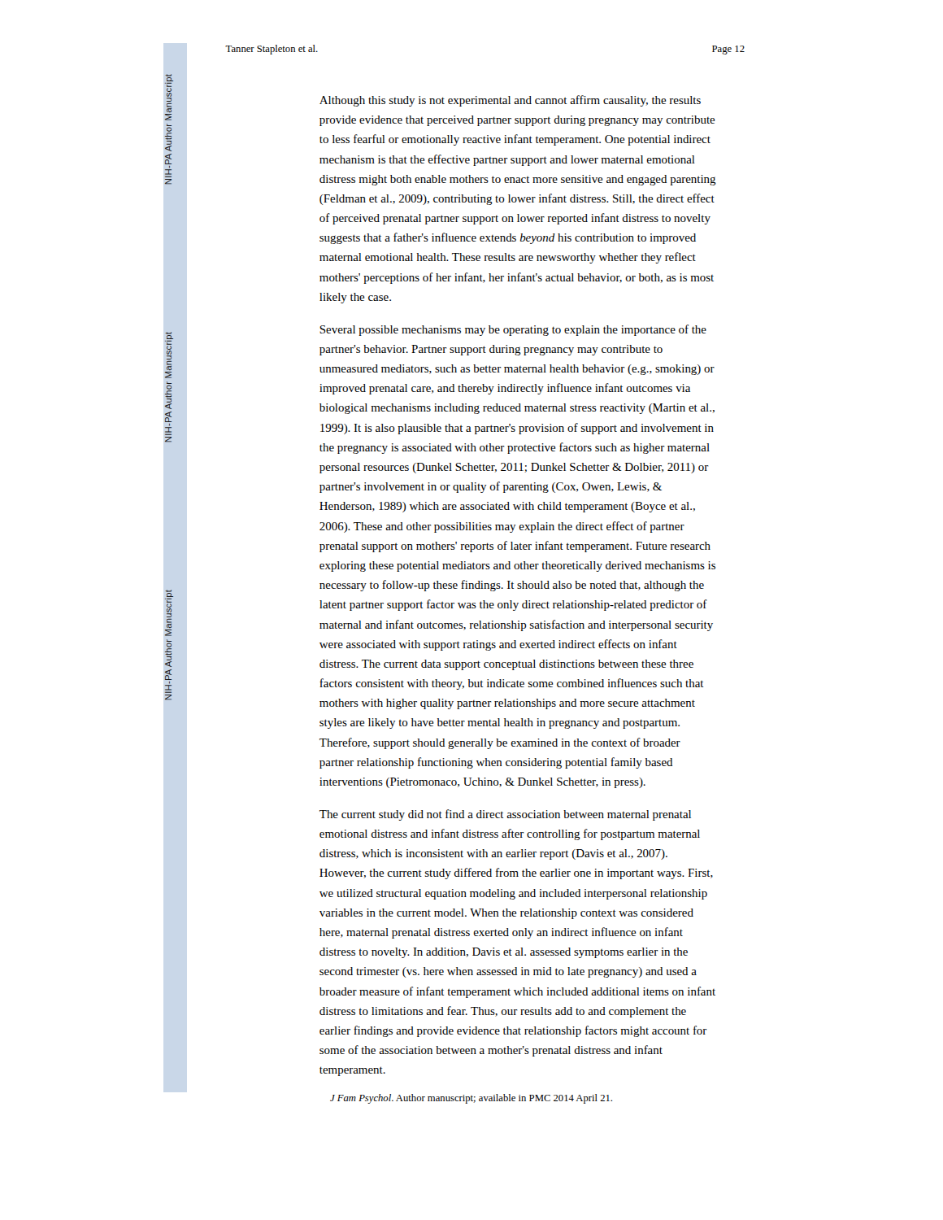NIH-PA Author Manuscript
NIH-PA Author Manuscript
NIH-PA Author Manuscript
Tanner Stapleton et al. Page 12
Although this study is not experimental and cannot affirm causality, the results provide evidence that perceived partner support during pregnancy may contribute to less fearful or emotionally reactive infant temperament. One potential indirect mechanism is that the effective partner support and lower maternal emotional distress might both enable mothers to enact more sensitive and engaged parenting (Feldman et al., 2009), contributing to lower infant distress. Still, the direct effect of perceived prenatal partner support on lower reported infant distress to novelty suggests that a father's influence extends beyond his contribution to improved maternal emotional health. These results are newsworthy whether they reflect mothers' perceptions of her infant, her infant's actual behavior, or both, as is most likely the case.
Several possible mechanisms may be operating to explain the importance of the partner's behavior. Partner support during pregnancy may contribute to unmeasured mediators, such as better maternal health behavior (e.g., smoking) or improved prenatal care, and thereby indirectly influence infant outcomes via biological mechanisms including reduced maternal stress reactivity (Martin et al., 1999). It is also plausible that a partner's provision of support and involvement in the pregnancy is associated with other protective factors such as higher maternal personal resources (Dunkel Schetter, 2011; Dunkel Schetter & Dolbier, 2011) or partner's involvement in or quality of parenting (Cox, Owen, Lewis, & Henderson, 1989) which are associated with child temperament (Boyce et al., 2006). These and other possibilities may explain the direct effect of partner prenatal support on mothers' reports of later infant temperament. Future research exploring these potential mediators and other theoretically derived mechanisms is necessary to follow-up these findings. It should also be noted that, although the latent partner support factor was the only direct relationship-related predictor of maternal and infant outcomes, relationship satisfaction and interpersonal security were associated with support ratings and exerted indirect effects on infant distress. The current data support conceptual distinctions between these three factors consistent with theory, but indicate some combined influences such that mothers with higher quality partner relationships and more secure attachment styles are likely to have better mental health in pregnancy and postpartum. Therefore, support should generally be examined in the context of broader partner relationship functioning when considering potential family based interventions (Pietromonaco, Uchino, & Dunkel Schetter, in press).
The current study did not find a direct association between maternal prenatal emotional distress and infant distress after controlling for postpartum maternal distress, which is inconsistent with an earlier report (Davis et al., 2007). However, the current study differed from the earlier one in important ways. First, we utilized structural equation modeling and included interpersonal relationship variables in the current model. When the relationship context was considered here, maternal prenatal distress exerted only an indirect influence on infant distress to novelty. In addition, Davis et al. assessed symptoms earlier in the second trimester (vs. here when assessed in mid to late pregnancy) and used a broader measure of infant temperament which included additional items on infant distress to limitations and fear. Thus, our results add to and complement the earlier findings and provide evidence that relationship factors might account for some of the association between a mother's prenatal distress and infant temperament.
J Fam Psychol. Author manuscript; available in PMC 2014 April 21.